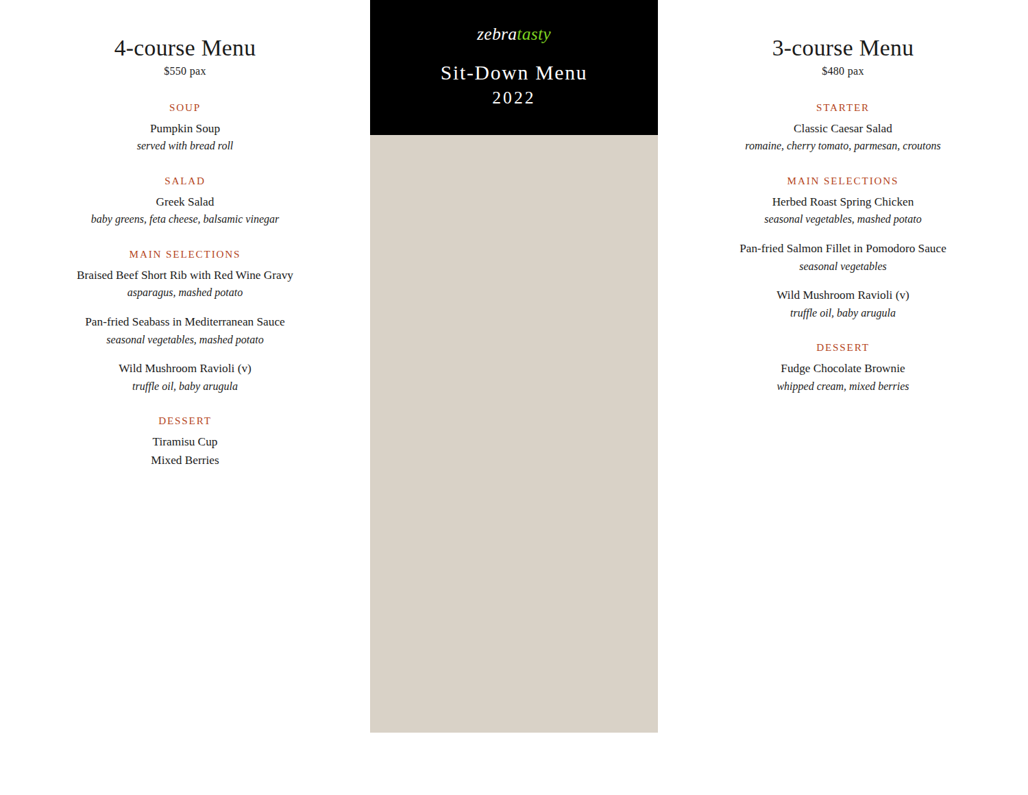4-course Menu
$550 pax
Soup
Pumpkin Soup served with bread roll
Salad
Greek Salad baby greens, feta cheese, balsamic vinegar
Main Selections
Braised Beef Short Rib with Red Wine Gravy asparagus, mashed potato
Pan-fried Seabass in Mediterranean Sauce seasonal vegetables, mashed potato
Wild Mushroom Ravioli (v) truffle oil, baby arugula
Dessert
Tiramisu Cup Mixed Berries
zebra tasty
Sit-Down Menu2022
3-course Menu
$480 pax
Starter
Classic Caesar Salad romaine, cherry tomato, parmesan, croutons
Main Selections
Herbed Roast Spring Chicken seasonal vegetables, mashed potato
Pan-fried Salmon Fillet in Pomodoro Sauce seasonal vegetables
Wild Mushroom Ravioli (v) truffle oil, baby arugula
Dessert
Fudge Chocolate Brownie whipped cream, mixed berries